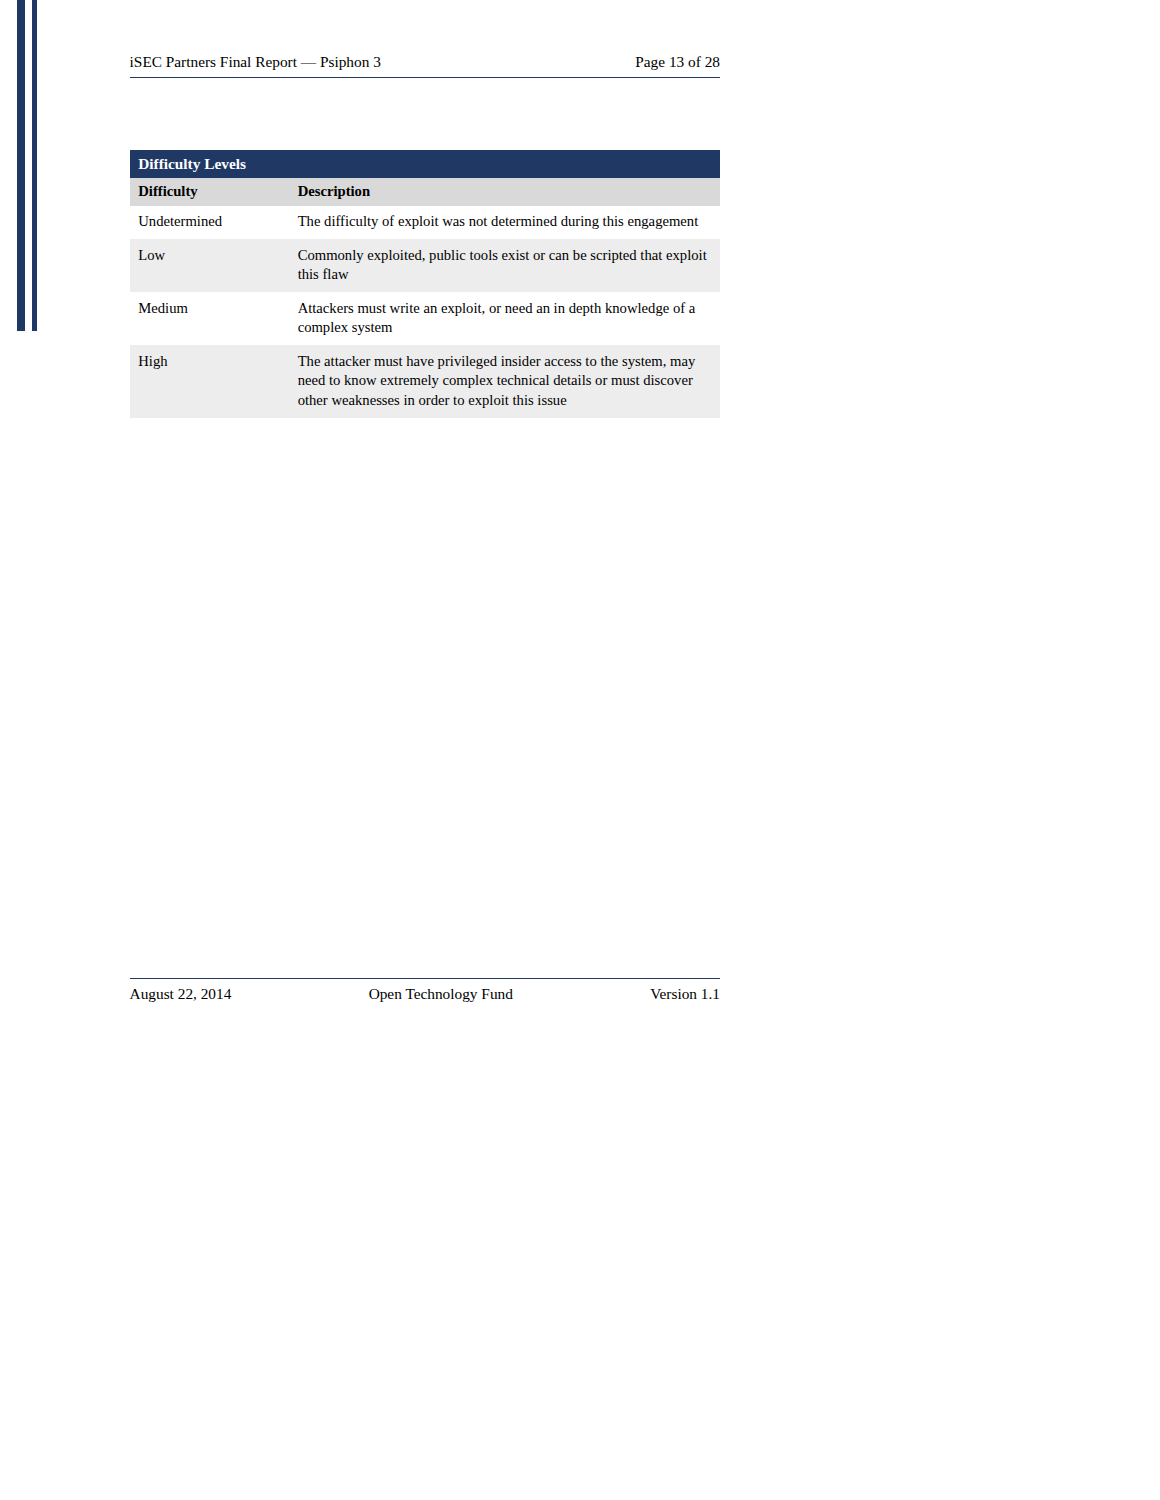iSEC Partners Final Report — Psiphon 3 Page 13 of 28
Difficulty Levels
| Difficulty | Description |
| --- | --- |
| Undetermined | The difficulty of exploit was not determined during this engagement |
| Low | Commonly exploited, public tools exist or can be scripted that exploit this flaw |
| Medium | Attackers must write an exploit, or need an in depth knowledge of a complex system |
| High | The attacker must have privileged insider access to the system, may need to know extremely complex technical details or must discover other weaknesses in order to exploit this issue |
August 22, 2014 Open Technology Fund Version 1.1